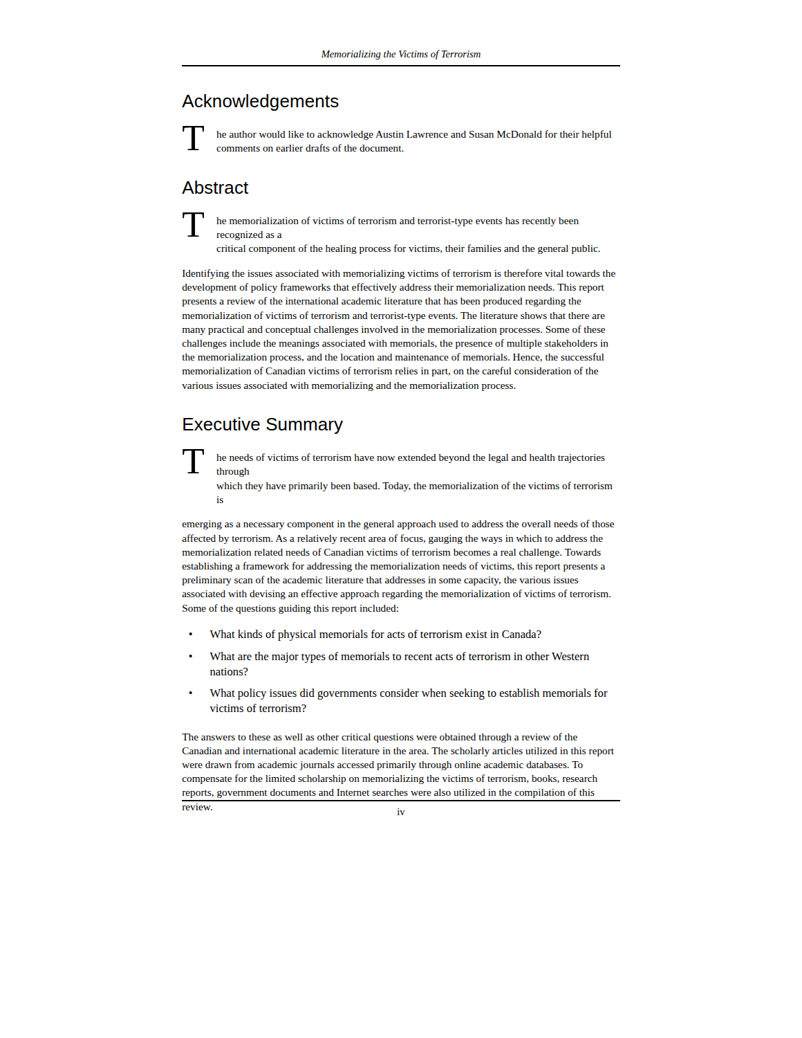Memorializing the Victims of Terrorism
Acknowledgements
T he author would like to acknowledge Austin Lawrence and Susan McDonald for their helpful comments on earlier drafts of the document.
Abstract
T he memorialization of victims of terrorism and terrorist-type events has recently been recognized as a critical component of the healing process for victims, their families and the general public.
Identifying the issues associated with memorializing victims of terrorism is therefore vital towards the development of policy frameworks that effectively address their memorialization needs. This report presents a review of the international academic literature that has been produced regarding the memorialization of victims of terrorism and terrorist-type events. The literature shows that there are many practical and conceptual challenges involved in the memorialization processes. Some of these challenges include the meanings associated with memorials, the presence of multiple stakeholders in the memorialization process, and the location and maintenance of memorials. Hence, the successful memorialization of Canadian victims of terrorism relies in part, on the careful consideration of the various issues associated with memorializing and the memorialization process.
Executive Summary
T he needs of victims of terrorism have now extended beyond the legal and health trajectories through which they have primarily been based. Today, the memorialization of the victims of terrorism is
emerging as a necessary component in the general approach used to address the overall needs of those affected by terrorism. As a relatively recent area of focus, gauging the ways in which to address the memorialization related needs of Canadian victims of terrorism becomes a real challenge. Towards establishing a framework for addressing the memorialization needs of victims, this report presents a preliminary scan of the academic literature that addresses in some capacity, the various issues associated with devising an effective approach regarding the memorialization of victims of terrorism. Some of the questions guiding this report included:
What kinds of physical memorials for acts of terrorism exist in Canada?
What are the major types of memorials to recent acts of terrorism in other Western nations?
What policy issues did governments consider when seeking to establish memorials for victims of terrorism?
The answers to these as well as other critical questions were obtained through a review of the Canadian and international academic literature in the area. The scholarly articles utilized in this report were drawn from academic journals accessed primarily through online academic databases. To compensate for the limited scholarship on memorializing the victims of terrorism, books, research reports, government documents and Internet searches were also utilized in the compilation of this review.
iv